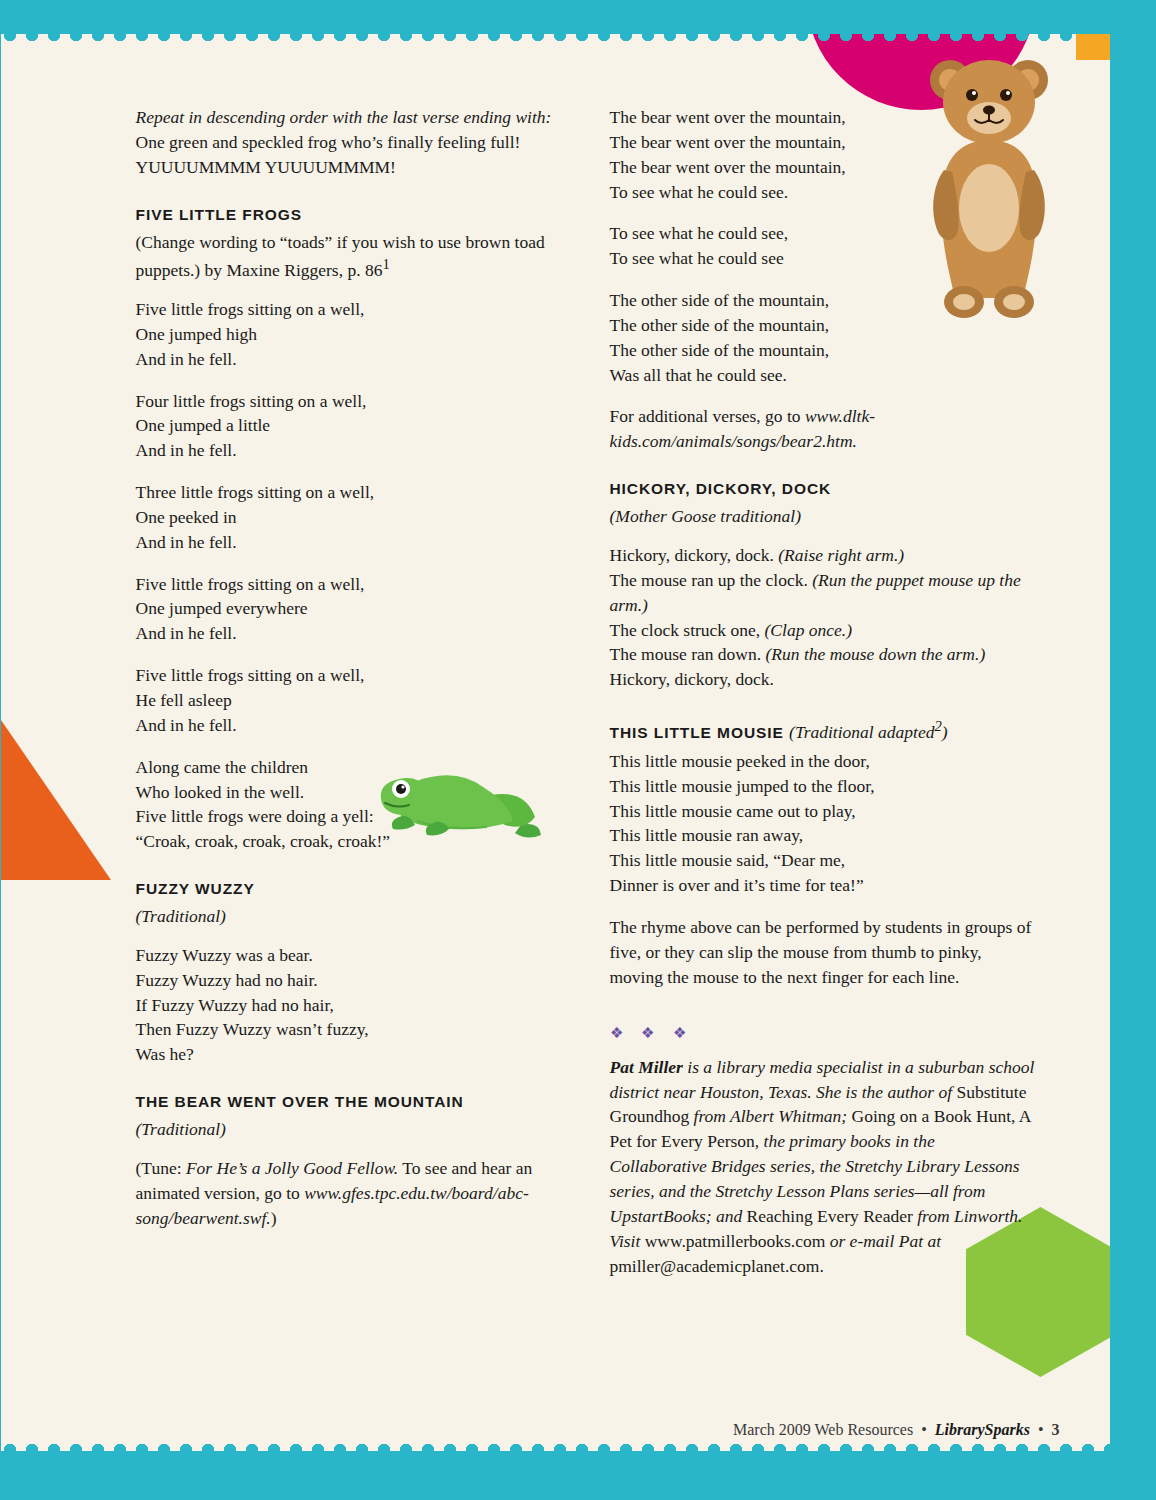Repeat in descending order with the last verse ending with:
One green and speckled frog who’s finally feeling full! YUUUUMMMM YUUUUMMMM!
Five Little Frogs
(Change wording to “toads” if you wish to use brown toad puppets.) by Maxine Riggers, p. 861
Five little frogs sitting on a well,
One jumped high
And in he fell.
Four little frogs sitting on a well,
One jumped a little
And in he fell.
Three little frogs sitting on a well,
One peeked in
And in he fell.
Five little frogs sitting on a well,
One jumped everywhere
And in he fell.
Five little frogs sitting on a well,
He fell asleep
And in he fell.
Along came the children
Who looked in the well.
Five little frogs were doing a yell:
“Croak, croak, croak, croak, croak!”
Fuzzy Wuzzy
(Traditional)
Fuzzy Wuzzy was a bear.
Fuzzy Wuzzy had no hair.
If Fuzzy Wuzzy had no hair,
Then Fuzzy Wuzzy wasn’t fuzzy,
Was he?
The Bear Went Over the Mountain
(Traditional)
(Tune: For He’s a Jolly Good Fellow. To see and hear an animated version, go to www.gfes.tpc.edu.tw/board/abc-song/bearwent.swf.)
The bear went over the mountain,
The bear went over the mountain,
The bear went over the mountain,
To see what he could see.
To see what he could see,
To see what he could see
The other side of the mountain,
The other side of the mountain,
The other side of the mountain,
Was all that he could see.
For additional verses, go to www.dltk-kids.com/animals/songs/bear2.htm.
Hickory, Dickory, Dock
(Mother Goose traditional)
Hickory, dickory, dock. (Raise right arm.)
The mouse ran up the clock. (Run the puppet mouse up the arm.)
The clock struck one, (Clap once.)
The mouse ran down. (Run the mouse down the arm.)
Hickory, dickory, dock.
This Little Mousie (Traditional adapted2)
This little mousie peeked in the door,
This little mousie jumped to the floor,
This little mousie came out to play,
This little mousie ran away,
This little mousie said, “Dear me,
Dinner is over and it’s time for tea!”
The rhyme above can be performed by students in groups of five, or they can slip the mouse from thumb to pinky, moving the mouse to the next finger for each line.
❖ ❖ ❖
Pat Miller is a library media specialist in a suburban school district near Houston, Texas. She is the author of Substitute Groundhog from Albert Whitman; Going on a Book Hunt, A Pet for Every Person, the primary books in the Collaborative Bridges series, the Stretchy Library Lessons series, and the Stretchy Lesson Plans series—all from UpstartBooks; and Reaching Every Reader from Linworth. Visit www.patmillerbooks.com or e-mail Pat at pmiller@academicplanet.com.
March 2009 Web Resources • LibrarySparks • 3